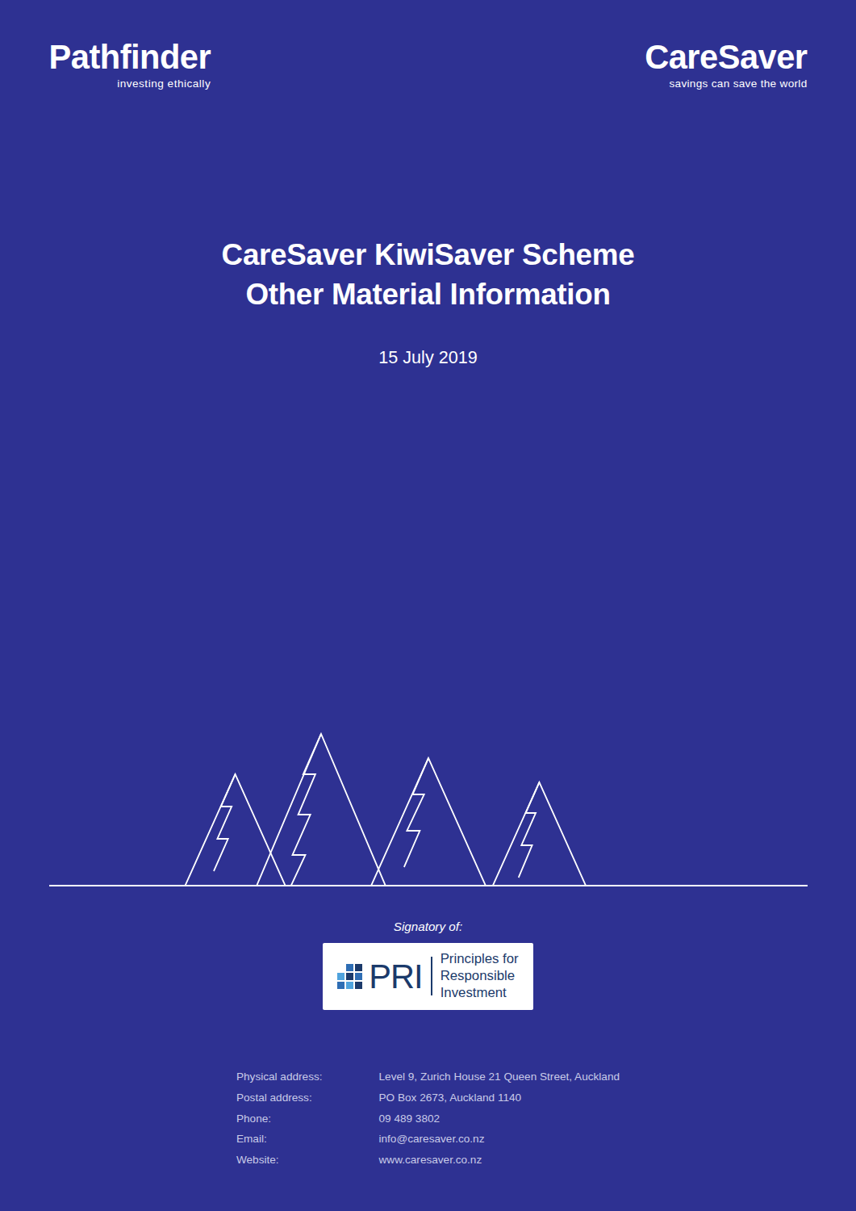Pathfinder investing ethically
CareSaver savings can save the world
CareSaver KiwiSaver Scheme
Other Material Information
15 July 2019
Signatory of:
PRI Principles for Responsible Investment
Physical address:
Level 9, Zurich House 21 Queen Street, Auckland
Postal address:
PO Box 2673, Auckland 1140
Phone:
09 489 3802
Email:
info@caresaver.co.nz
Website:
www.caresaver.co.nz